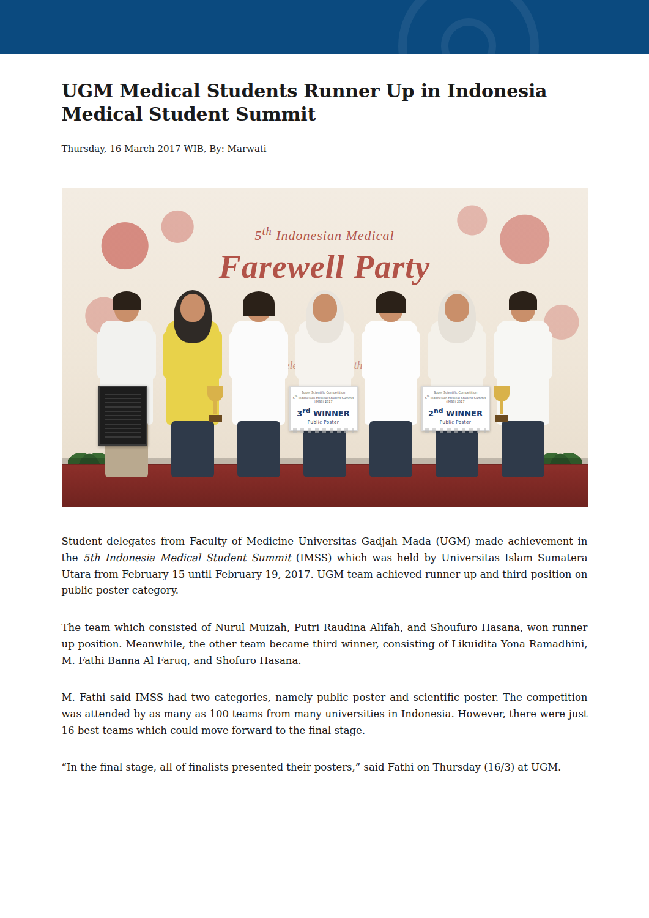UGM Medical Students Runner Up in Indonesia Medical Student Summit
Thursday, 16 March 2017 WIB, By: Marwati
5th Indonesian Medical
Farewell Party
Celebrating Together
Super Scientific Competition
5th Indonesian Medical Student Summit (IMSS) 2017
3rd WINNER
Public Poster
Super Scientific Competition
5th Indonesian Medical Student Summit (IMSS) 2017
2nd WINNER
Public Poster
Student delegates from Faculty of Medicine Universitas Gadjah Mada (UGM) made achievement in the 5th Indonesia Medical Student Summit (IMSS) which was held by Universitas Islam Sumatera Utara from February 15 until February 19, 2017. UGM team achieved runner up and third position on public poster category.
The team which consisted of Nurul Muizah, Putri Raudina Alifah, and Shoufuro Hasana, won runner up position. Meanwhile, the other team became third winner, consisting of Likuidita Yona Ramadhini, M. Fathi Banna Al Faruq, and Shofuro Hasana.
M. Fathi said IMSS had two categories, namely public poster and scientific poster. The competition was attended by as many as 100 teams from many universities in Indonesia. However, there were just 16 best teams which could move forward to the final stage.
“In the final stage, all of finalists presented their posters,” said Fathi on Thursday (16/3) at UGM.